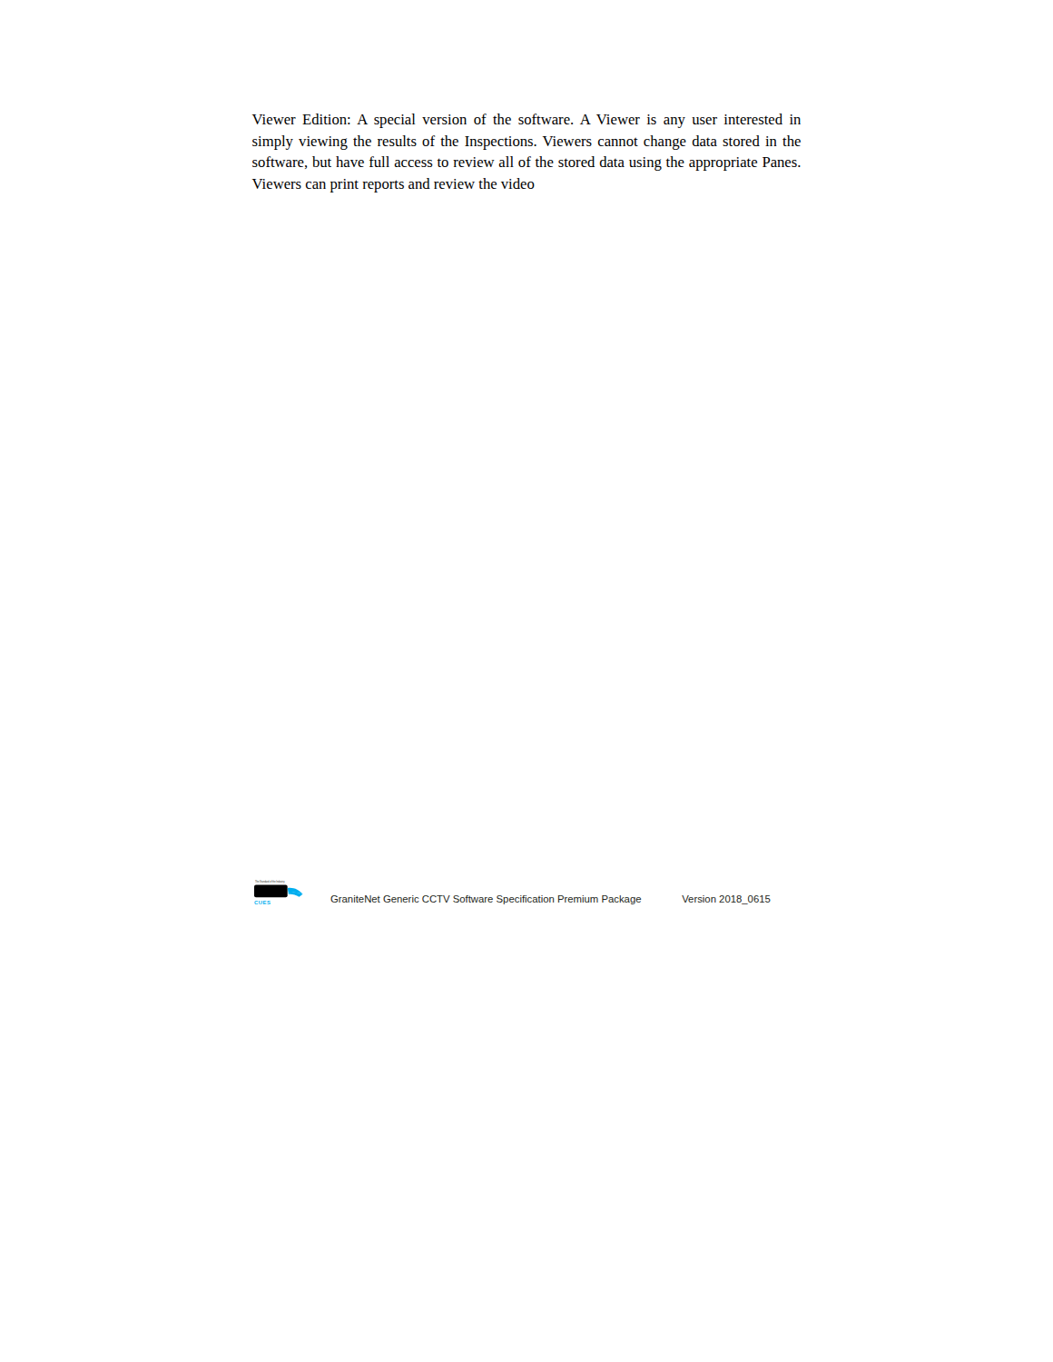Viewer Edition: A special version of the software. A Viewer is any user interested in simply viewing the results of the Inspections. Viewers cannot change data stored in the software, but have full access to review all of the stored data using the appropriate Panes. Viewers can print reports and review the video
CUES logo The Standard of the Industry CUES
GraniteNet Generic CCTV Software Specification Premium Package
Version 2018_0615